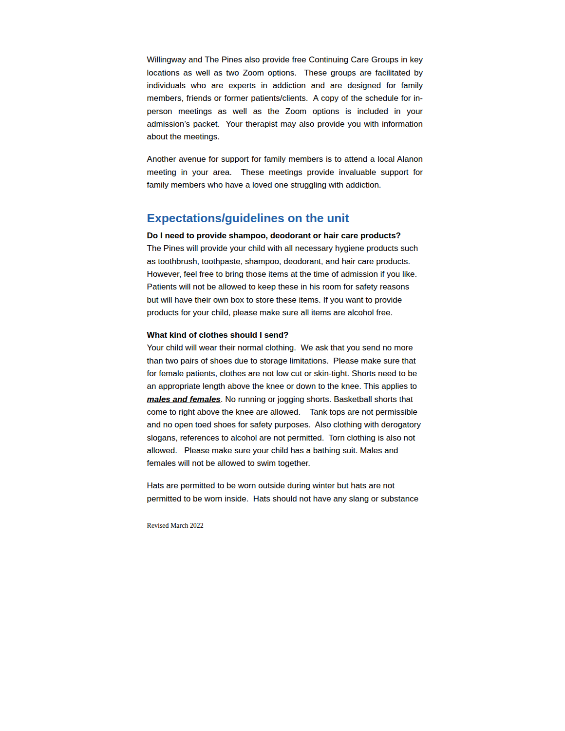Willingway and The Pines also provide free Continuing Care Groups in key locations as well as two Zoom options. These groups are facilitated by individuals who are experts in addiction and are designed for family members, friends or former patients/clients. A copy of the schedule for in-person meetings as well as the Zoom options is included in your admission’s packet. Your therapist may also provide you with information about the meetings.
Another avenue for support for family members is to attend a local Alanon meeting in your area. These meetings provide invaluable support for family members who have a loved one struggling with addiction.
Expectations/guidelines on the unit
Do I need to provide shampoo, deodorant or hair care products?
The Pines will provide your child with all necessary hygiene products such as toothbrush, toothpaste, shampoo, deodorant, and hair care products. However, feel free to bring those items at the time of admission if you like. Patients will not be allowed to keep these in his room for safety reasons but will have their own box to store these items. If you want to provide products for your child, please make sure all items are alcohol free.
What kind of clothes should I send?
Your child will wear their normal clothing. We ask that you send no more than two pairs of shoes due to storage limitations. Please make sure that for female patients, clothes are not low cut or skin-tight. Shorts need to be an appropriate length above the knee or down to the knee. This applies to males and females. No running or jogging shorts. Basketball shorts that come to right above the knee are allowed. Tank tops are not permissible and no open toed shoes for safety purposes. Also clothing with derogatory slogans, references to alcohol are not permitted. Torn clothing is also not allowed. Please make sure your child has a bathing suit. Males and females will not be allowed to swim together.
Hats are permitted to be worn outside during winter but hats are not permitted to be worn inside. Hats should not have any slang or substance
Revised March 2022